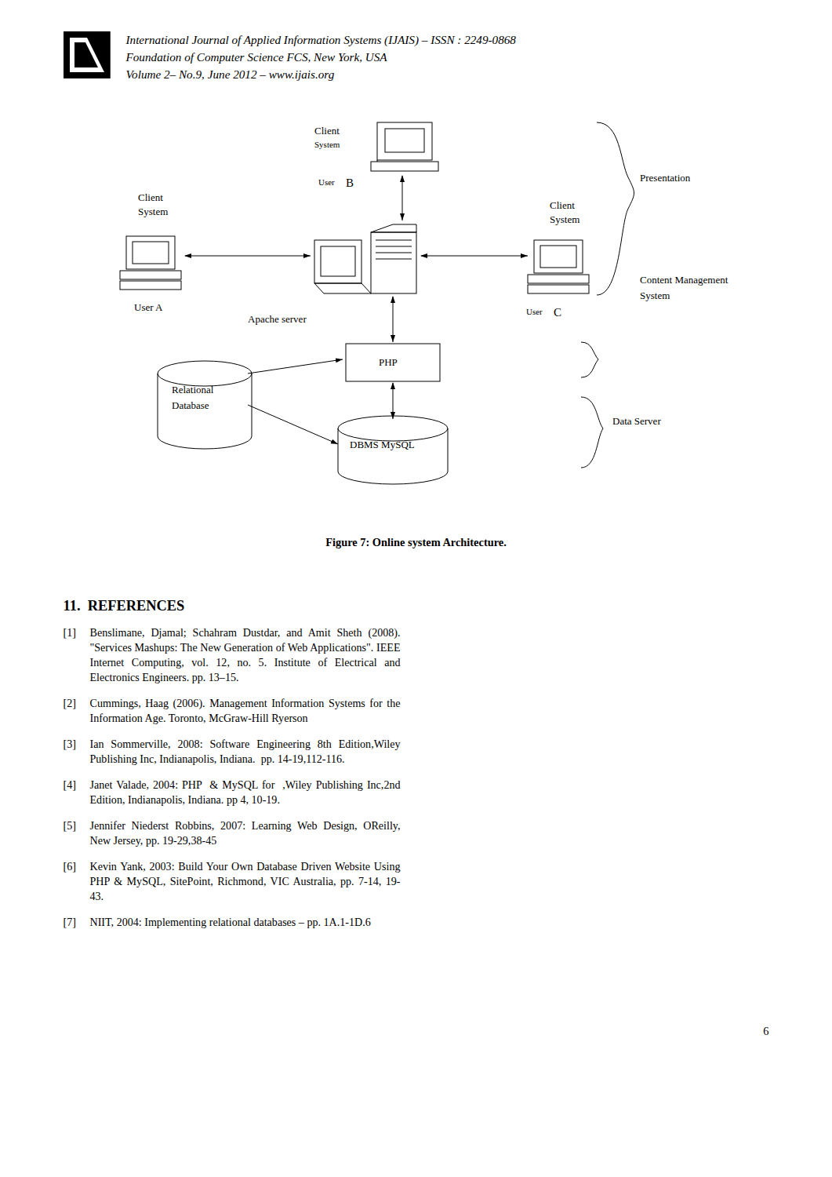International Journal of Applied Information Systems (IJAIS) – ISSN : 2249-0868
Foundation of Computer Science FCS, New York, USA
Volume 2– No.9, June 2012 – www.ijais.org
Client System User B Client System User A Client System User C Apache server PHP Relational Database DBMS MySQL Presentation Content Management System Data Server
Figure 7: Online system Architecture.
11. REFERENCES
Benslimane, Djamal; Schahram Dustdar, and Amit Sheth (2008). "Services Mashups: The New Generation of Web Applications". IEEE Internet Computing, vol. 12, no. 5. Institute of Electrical and Electronics Engineers. pp. 13–15.
Cummings, Haag (2006). Management Information Systems for the Information Age. Toronto, McGraw-Hill Ryerson
Ian Sommerville, 2008: Software Engineering 8th Edition,Wiley Publishing Inc, Indianapolis, Indiana. pp. 14-19,112-116.
Janet Valade, 2004: PHP & MySQL for ,Wiley Publishing Inc,2nd Edition, Indianapolis, Indiana. pp 4, 10-19.
Jennifer Niederst Robbins, 2007: Learning Web Design, OReilly, New Jersey, pp. 19-29,38-45
Kevin Yank, 2003: Build Your Own Database Driven Website Using PHP & MySQL, SitePoint, Richmond, VIC Australia, pp. 7-14, 19-43.
NIIT, 2004: Implementing relational databases – pp. 1A.1-1D.6
6